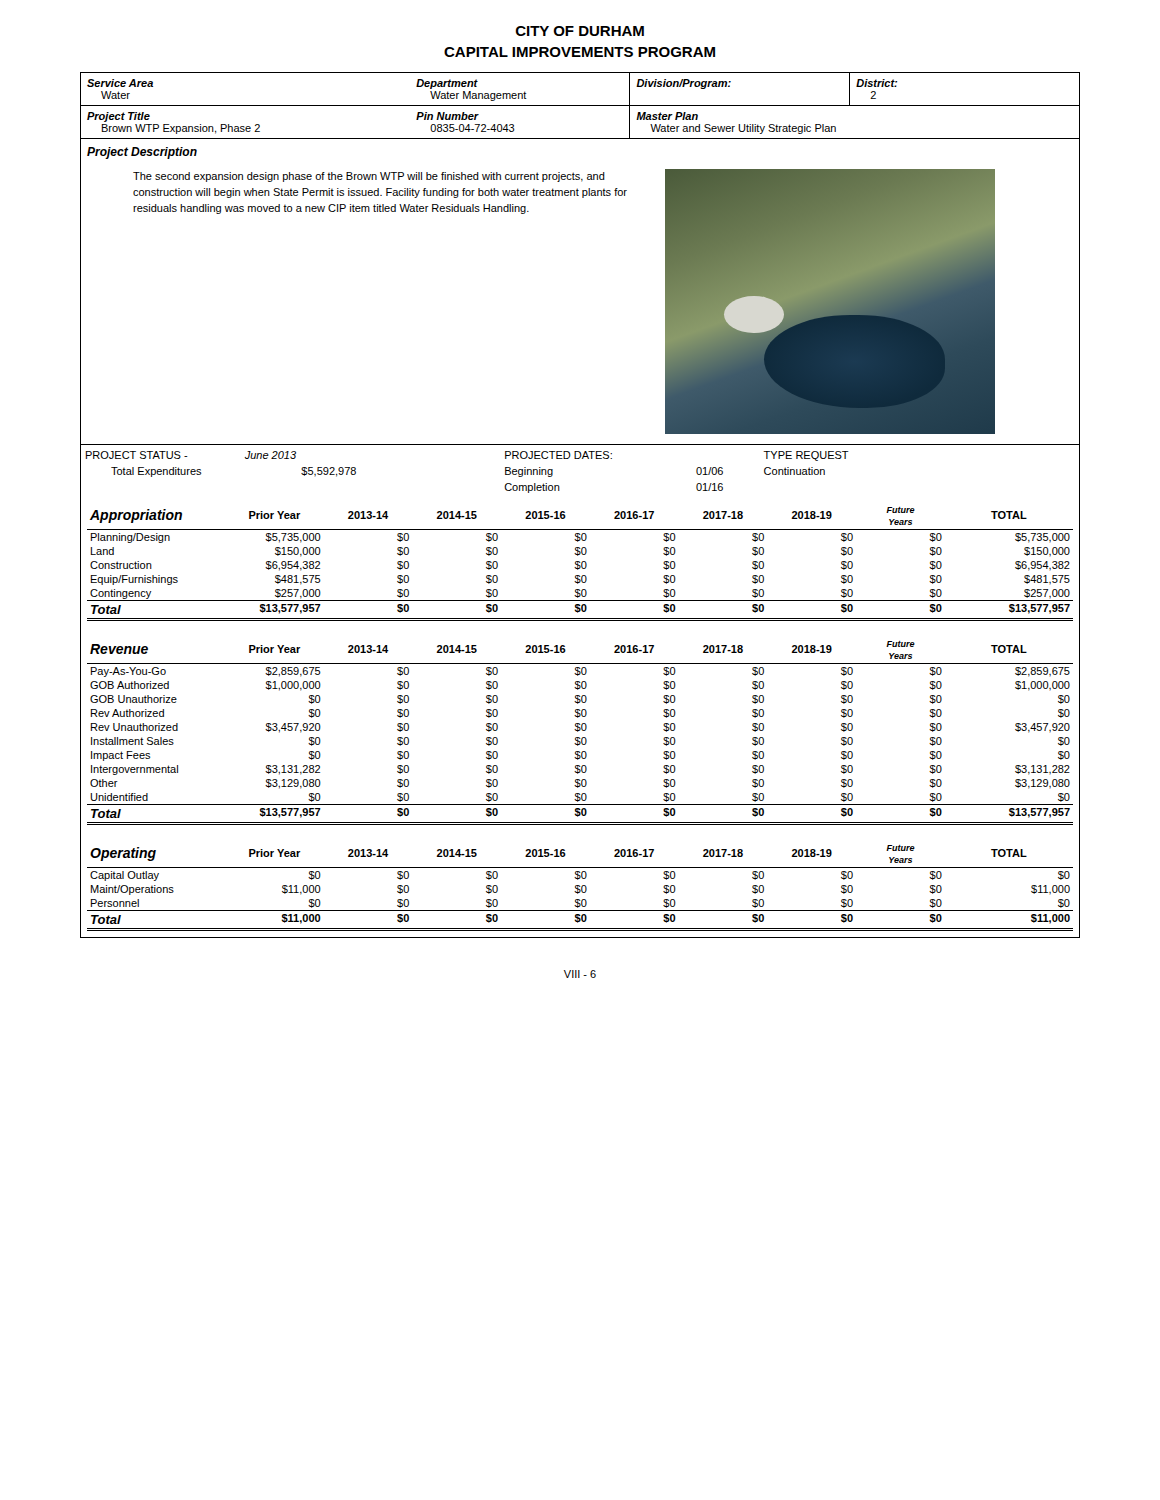CITY OF DURHAM
CAPITAL IMPROVEMENTS PROGRAM
| Service Area Water | Department Water Management | Division/Program: | District: 2 |
| / Project Title Brown WTP Expansion, Phase 2 / Pin Number 0835-04-72-4043 / Master Plan Water and Sewer Utility Strategic Plan / |
| Project Description / The second expansion design phase of the Brown WTP will be finished with current projects, and construction will begin when State Permit is issued. Facility funding for both water treatment plants for residuals handling was moved to a new CIP item titled Water Residuals Handling. / / |
| / PROJECT STATUS - / June 2013 / / PROJECTED DATES: / / TYPE REQUEST / / / Total Expenditures / $5,592,978 / / Beginning / 01/06 / Continuation / / / / / / Completion / 01/16 / / / |
| / Appropriation / Prior Year / 2013-14 / 2014-15 / 2015-16 / 2016-17 / 2017-18 / 2018-19 / Future Years / TOTAL / / --- / --- / --- / --- / --- / --- / --- / --- / --- / --- / / Planning/Design / $5,735,000 / $0 / $0 / $0 / $0 / $0 / $0 / $0 / $5,735,000 / / Land / $150,000 / $0 / $0 / $0 / $0 / $0 / $0 / $0 / $150,000 / / Construction / $6,954,382 / $0 / $0 / $0 / $0 / $0 / $0 / $0 / $6,954,382 / / Equip/Furnishings / $481,575 / $0 / $0 / $0 / $0 / $0 / $0 / $0 / $481,575 / / Contingency / $257,000 / $0 / $0 / $0 / $0 / $0 / $0 / $0 / $257,000 / / Total / $13,577,957 / $0 / $0 / $0 / $0 / $0 / $0 / $0 / $13,577,957 / / Revenue / Prior Year / 2013-14 / 2014-15 / 2015-16 / 2016-17 / 2017-18 / 2018-19 / Future Years / TOTAL / / --- / --- / --- / --- / --- / --- / --- / --- / --- / --- / / Pay-As-You-Go / $2,859,675 / $0 / $0 / $0 / $0 / $0 / $0 / $0 / $2,859,675 / / GOB Authorized / $1,000,000 / $0 / $0 / $0 / $0 / $0 / $0 / $0 / $1,000,000 / / GOB Unauthorize / $0 / $0 / $0 / $0 / $0 / $0 / $0 / $0 / $0 / / Rev Authorized / $0 / $0 / $0 / $0 / $0 / $0 / $0 / $0 / $0 / / Rev Unauthorized / $3,457,920 / $0 / $0 / $0 / $0 / $0 / $0 / $0 / $3,457,920 / / Installment Sales / $0 / $0 / $0 / $0 / $0 / $0 / $0 / $0 / $0 / / Impact Fees / $0 / $0 / $0 / $0 / $0 / $0 / $0 / $0 / $0 / / Intergovernmental / $3,131,282 / $0 / $0 / $0 / $0 / $0 / $0 / $0 / $3,131,282 / / Other / $3,129,080 / $0 / $0 / $0 / $0 / $0 / $0 / $0 / $3,129,080 / / Unidentified / $0 / $0 / $0 / $0 / $0 / $0 / $0 / $0 / $0 / / Total / $13,577,957 / $0 / $0 / $0 / $0 / $0 / $0 / $0 / $13,577,957 / / Operating / Prior Year / 2013-14 / 2014-15 / 2015-16 / 2016-17 / 2017-18 / 2018-19 / Future Years / TOTAL / / --- / --- / --- / --- / --- / --- / --- / --- / --- / --- / / Capital Outlay / $0 / $0 / $0 / $0 / $0 / $0 / $0 / $0 / $0 / / Maint/Operations / $11,000 / $0 / $0 / $0 / $0 / $0 / $0 / $0 / $11,000 / / Personnel / $0 / $0 / $0 / $0 / $0 / $0 / $0 / $0 / $0 / / Total / $11,000 / $0 / $0 / $0 / $0 / $0 / $0 / $0 / $11,000 / |
VIII - 6